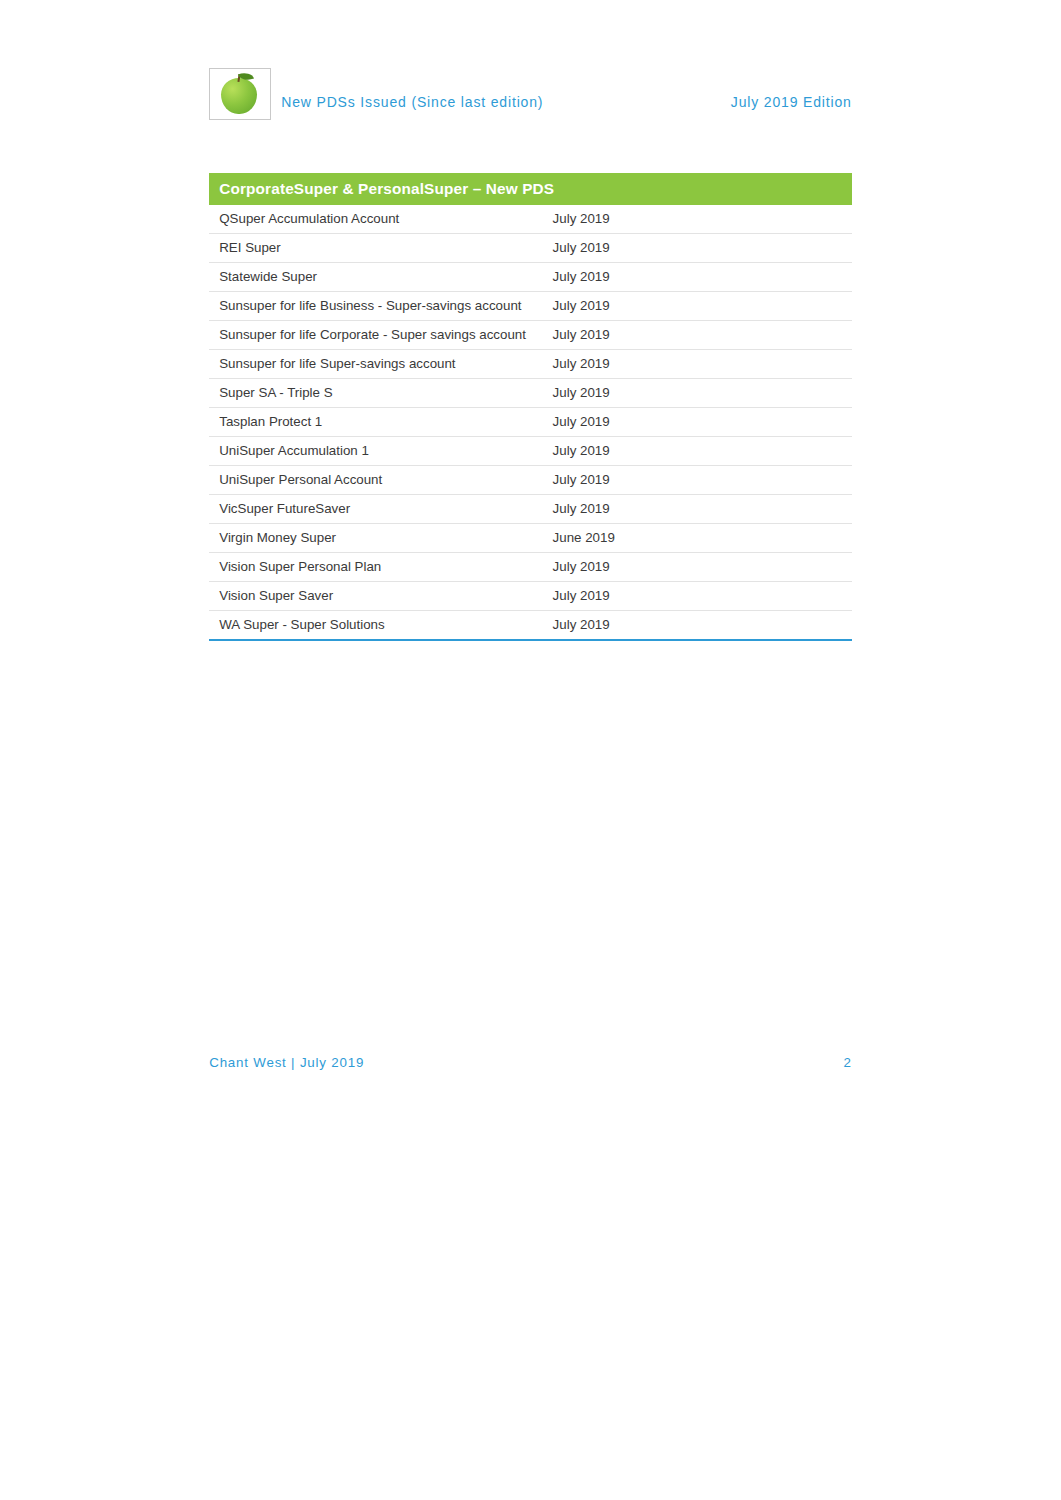New PDSs Issued (Since last edition)
July 2019 Edition
CorporateSuper & PersonalSuper – New PDS
| QSuper Accumulation Account | July 2019 |
| REI Super | July 2019 |
| Statewide Super | July 2019 |
| Sunsuper for life Business - Super-savings account | July 2019 |
| Sunsuper for life Corporate - Super savings account | July 2019 |
| Sunsuper for life Super-savings account | July 2019 |
| Super SA - Triple S | July 2019 |
| Tasplan Protect 1 | July 2019 |
| UniSuper Accumulation 1 | July 2019 |
| UniSuper Personal Account | July 2019 |
| VicSuper FutureSaver | July 2019 |
| Virgin Money Super | June 2019 |
| Vision Super Personal Plan | July 2019 |
| Vision Super Saver | July 2019 |
| WA Super - Super Solutions | July 2019 |
Chant West | July 2019
2